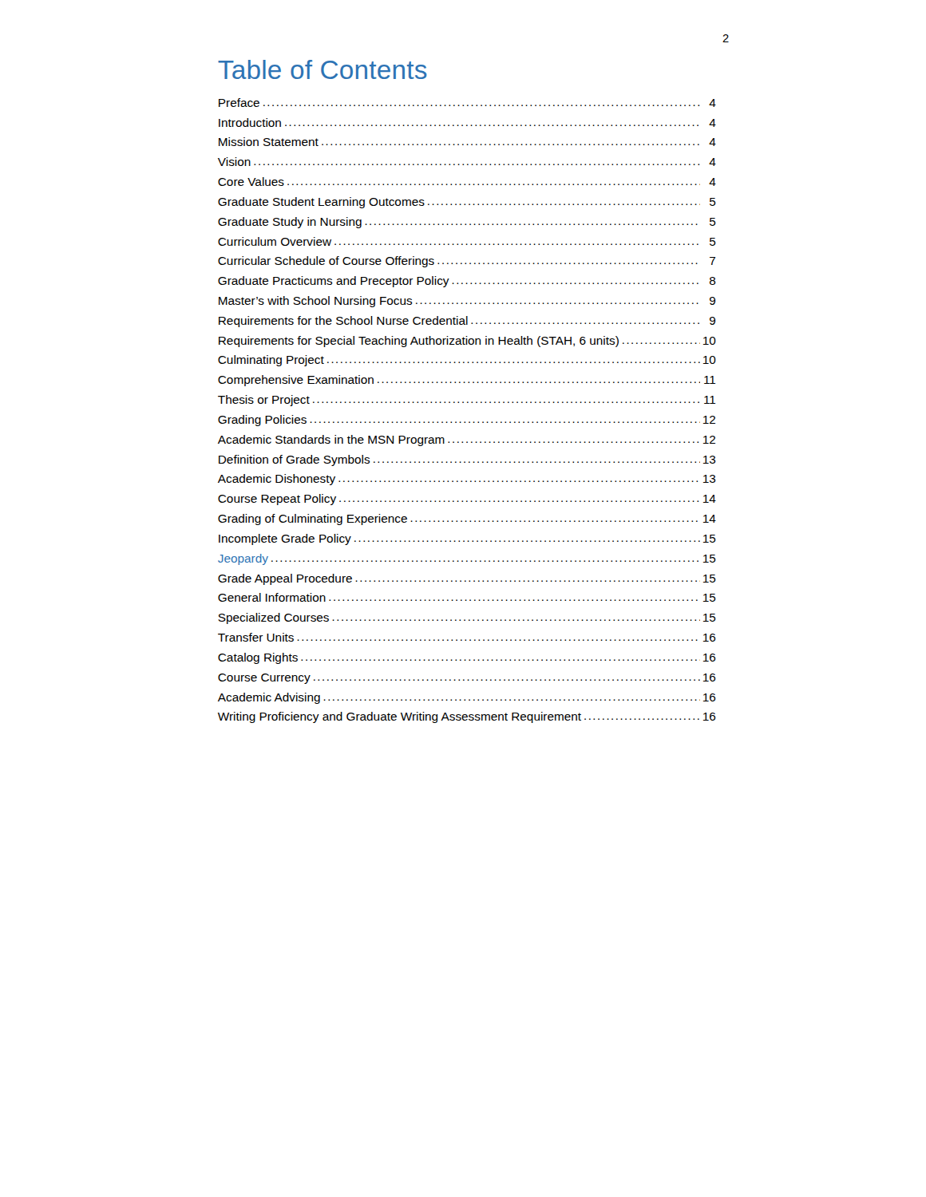2
Table of Contents
Preface........................................................................................................................................... 4
Introduction................................................................................................................................... 4
Mission Statement......................................................................................................................... 4
Vision............................................................................................................................................. 4
Core Values................................................................................................................................. 4
Graduate Student Learning Outcomes................................................................................................. 5
Graduate Study in Nursing............................................................................................................. 5
Curriculum Overview..................................................................................................................... 5
Curricular Schedule of Course Offerings............................................................................................. 7
Graduate Practicums and Preceptor Policy....................................................................................... 8
Master’s with School Nursing Focus................................................................................................. 9
Requirements for the School Nurse Credential..................................................................................... 9
Requirements for Special Teaching Authorization in Health (STAH, 6 units)......................................... 10
Culminating Project....................................................................................................................... 10
Comprehensive Examination......................................................................................................... 11
Thesis or Project......................................................................................................................... 11
Grading Policies............................................................................................................................. 12
Academic Standards in the MSN Program............................................................................................. 12
Definition of Grade Symbols................................................................................................................. 13
Academic Dishonesty....................................................................................................................... 13
Course Repeat Policy....................................................................................................................... 14
Grading of Culminating Experience................................................................................................. 14
Incomplete Grade Policy................................................................................................................. 15
Jeopardy....................................................................................................................................... 15
Grade Appeal Procedure................................................................................................................. 15
General Information..................................................................................................................... 15
Specialized Courses......................................................................................................................... 15
Transfer Units............................................................................................................................. 16
Catalog Rights............................................................................................................................. 16
Course Currency......................................................................................................................... 16
Academic Advising......................................................................................................................... 16
Writing Proficiency and Graduate Writing Assessment Requirement................................................. 16